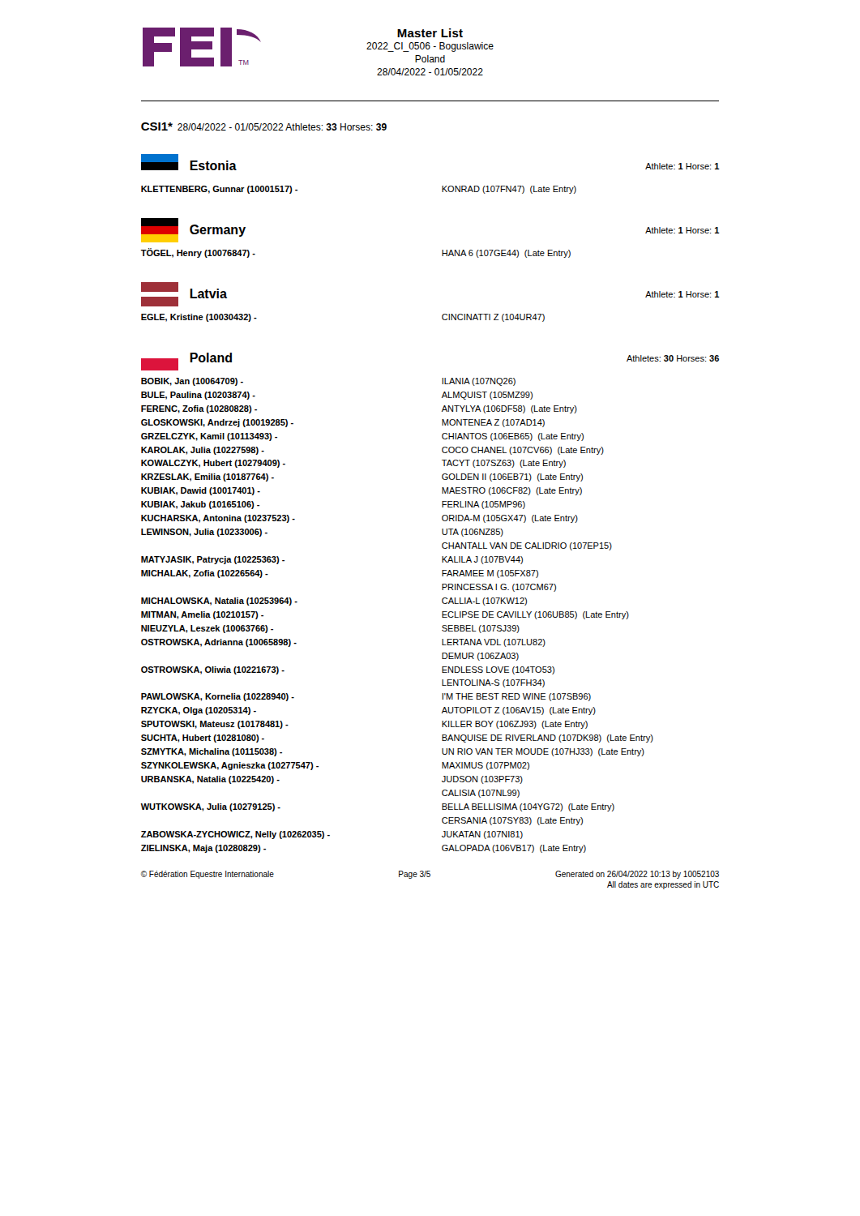TM
Master List
2022_CI_0506 - Boguslawice
Poland
28/04/2022 - 01/05/2022
CSI1*28/04/2022 - 01/05/2022 Athletes: 33 Horses: 39
Estonia
Athlete: 1 Horse: 1
| KLETTENBERG, Gunnar (10001517) - | KONRAD (107FN47) (Late Entry) |
Germany
Athlete: 1 Horse: 1
| TÖGEL, Henry (10076847) - | HANA 6 (107GE44) (Late Entry) |
Latvia
Athlete: 1 Horse: 1
| EGLE, Kristine (10030432) - | CINCINATTI Z (104UR47) |
Poland
Athletes: 30 Horses: 36
| BOBIK, Jan (10064709) - | ILANIA (107NQ26) |
| BULE, Paulina (10203874) - | ALMQUIST (105MZ99) |
| FERENC, Zofia (10280828) - | ANTYLYA (106DF58) (Late Entry) |
| GLOSKOWSKI, Andrzej (10019285) - | MONTENEA Z (107AD14) |
| GRZELCZYK, Kamil (10113493) - | CHIANTOS (106EB65) (Late Entry) |
| KAROLAK, Julia (10227598) - | COCO CHANEL (107CV66) (Late Entry) |
| KOWALCZYK, Hubert (10279409) - | TACYT (107SZ63) (Late Entry) |
| KRZESLAK, Emilia (10187764) - | GOLDEN II (106EB71) (Late Entry) |
| KUBIAK, Dawid (10017401) - | MAESTRO (106CF82) (Late Entry) |
| KUBIAK, Jakub (10165106) - | FERLINA (105MP96) |
| KUCHARSKA, Antonina (10237523) - | ORIDA-M (105GX47) (Late Entry) |
| LEWINSON, Julia (10233006) - | UTA (106NZ85) |
| | CHANTALL VAN DE CALIDRIO (107EP15) |
| MATYJASIK, Patrycja (10225363) - | KALILA J (107BV44) |
| MICHALAK, Zofia (10226564) - | FARAMEE M (105FX87) |
| | PRINCESSA I G. (107CM67) |
| MICHALOWSKA, Natalia (10253964) - | CALLIA-L (107KW12) |
| MITMAN, Amelia (10210157) - | ECLIPSE DE CAVILLY (106UB85) (Late Entry) |
| NIEUZYLA, Leszek (10063766) - | SEBBEL (107SJ39) |
| OSTROWSKA, Adrianna (10065898) - | LERTANA VDL (107LU82) |
| | DEMUR (106ZA03) |
| OSTROWSKA, Oliwia (10221673) - | ENDLESS LOVE (104TO53) |
| | LENTOLINA-S (107FH34) |
| PAWLOWSKA, Kornelia (10228940) - | I'M THE BEST RED WINE (107SB96) |
| RZYCKA, Olga (10205314) - | AUTOPILOT Z (106AV15) (Late Entry) |
| SPUTOWSKI, Mateusz (10178481) - | KILLER BOY (106ZJ93) (Late Entry) |
| SUCHTA, Hubert (10281080) - | BANQUISE DE RIVERLAND (107DK98) (Late Entry) |
| SZMYTKA, Michalina (10115038) - | UN RIO VAN TER MOUDE (107HJ33) (Late Entry) |
| SZYNKOLEWSKA, Agnieszka (10277547) - | MAXIMUS (107PM02) |
| URBANSKA, Natalia (10225420) - | JUDSON (103PF73) |
| | CALISIA (107NL99) |
| WUTKOWSKA, Julia (10279125) - | BELLA BELLISIMA (104YG72) (Late Entry) |
| | CERSANIA (107SY83) (Late Entry) |
| ZABOWSKA-ZYCHOWICZ, Nelly (10262035) - | JUKATAN (107NI81) |
| ZIELINSKA, Maja (10280829) - | GALOPADA (106VB17) (Late Entry) |
© Fédération Equestre Internationale Page 3/5 Generated on 26/04/2022 10:13 by 10052103
All dates are expressed in UTC